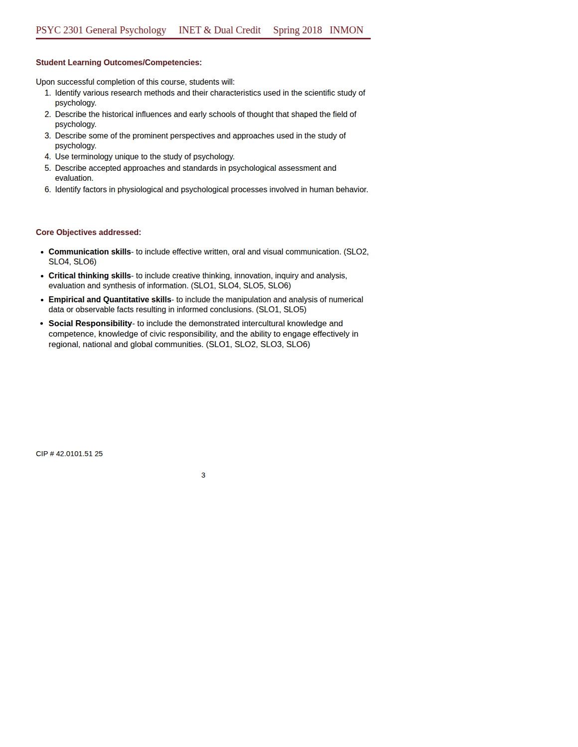PSYC 2301 General Psychology INET & Dual Credit Spring 2018 INMON
Student Learning Outcomes/Competencies:
Upon successful completion of this course, students will:
Identify various research methods and their characteristics used in the scientific study of psychology.
Describe the historical influences and early schools of thought that shaped the field of psychology.
Describe some of the prominent perspectives and approaches used in the study of psychology.
Use terminology unique to the study of psychology.
Describe accepted approaches and standards in psychological assessment and evaluation.
Identify factors in physiological and psychological processes involved in human behavior.
Core Objectives addressed:
Communication skills- to include effective written, oral and visual communication. (SLO2, SLO4, SLO6)
Critical thinking skills- to include creative thinking, innovation, inquiry and analysis, evaluation and synthesis of information. (SLO1, SLO4, SLO5, SLO6)
Empirical and Quantitative skills- to include the manipulation and analysis of numerical data or observable facts resulting in informed conclusions. (SLO1, SLO5)
Social Responsibility- to include the demonstrated intercultural knowledge and competence, knowledge of civic responsibility, and the ability to engage effectively in regional, national and global communities. (SLO1, SLO2, SLO3, SLO6)
CIP # 42.0101.51 25
3